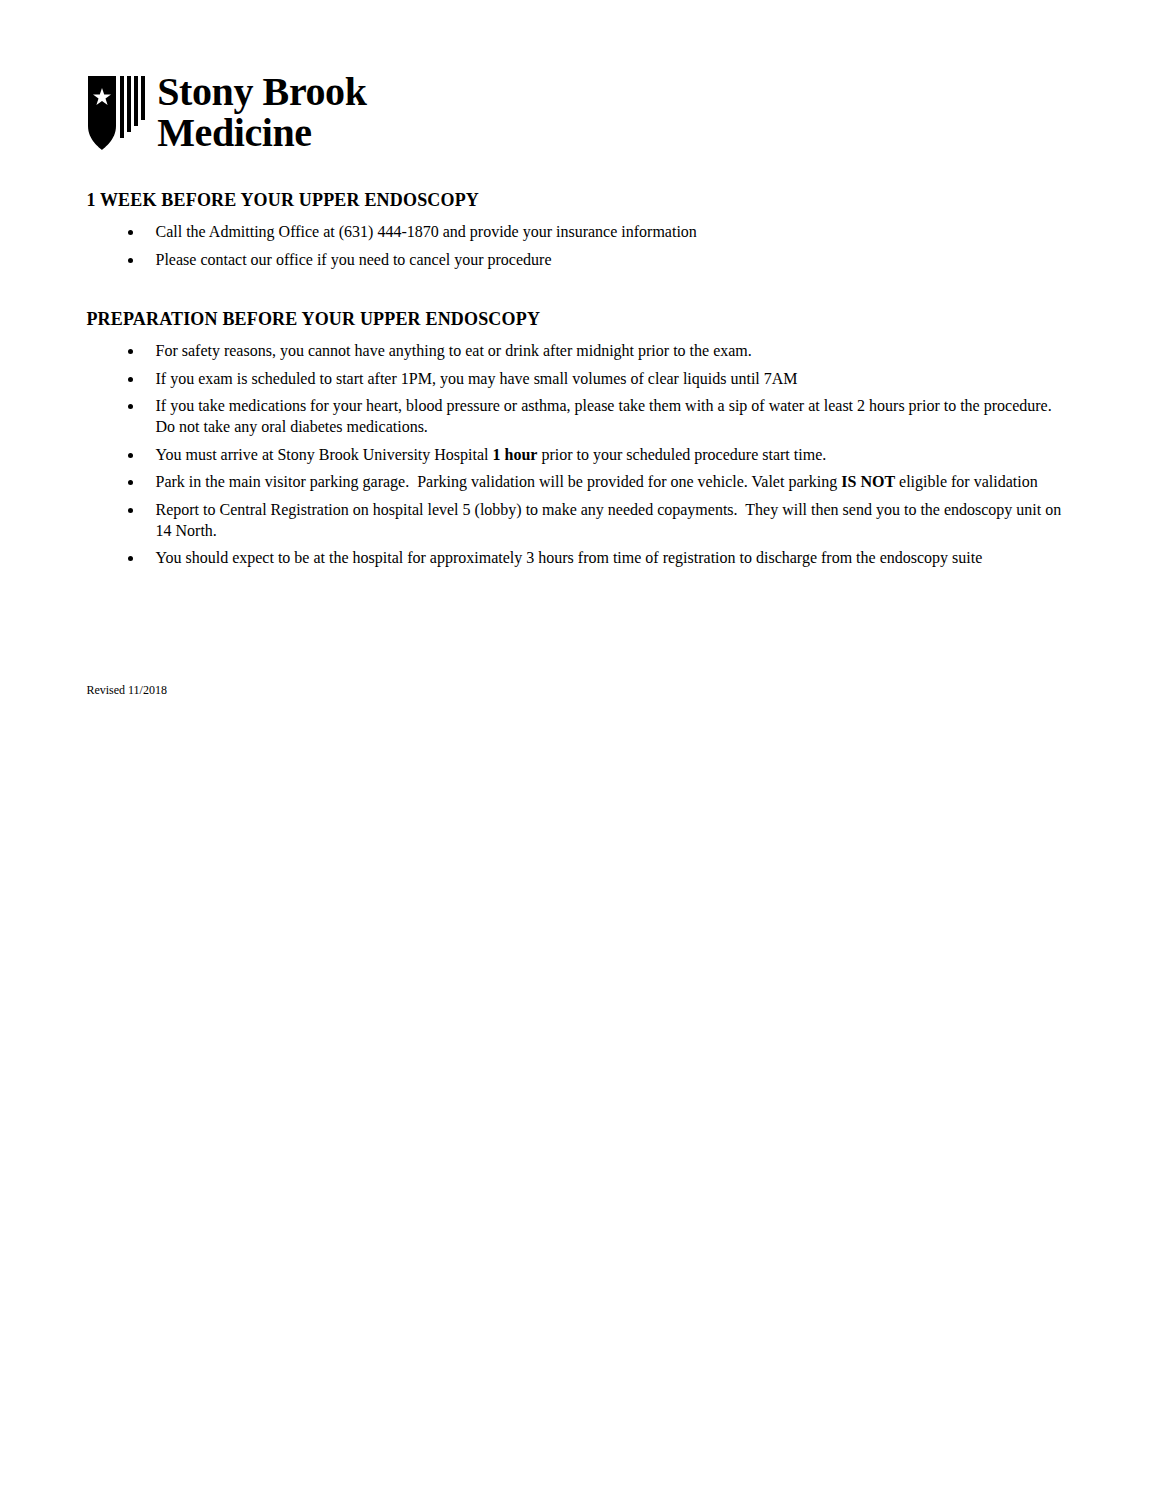Stony Brook
Medicine
1 WEEK BEFORE YOUR UPPER ENDOSCOPY
Call the Admitting Office at (631) 444-1870 and provide your insurance information
Please contact our office if you need to cancel your procedure
PREPARATION BEFORE YOUR UPPER ENDOSCOPY
For safety reasons, you cannot have anything to eat or drink after midnight prior to the exam.
If you exam is scheduled to start after 1PM, you may have small volumes of clear liquids until 7AM
If you take medications for your heart, blood pressure or asthma, please take them with a sip of water at least 2 hours prior to the procedure. Do not take any oral diabetes medications.
You must arrive at Stony Brook University Hospital 1 hour prior to your scheduled procedure start time.
Park in the main visitor parking garage. Parking validation will be provided for one vehicle. Valet parking IS NOT eligible for validation
Report to Central Registration on hospital level 5 (lobby) to make any needed copayments. They will then send you to the endoscopy unit on 14 North.
You should expect to be at the hospital for approximately 3 hours from time of registration to discharge from the endoscopy suite
Revised 11/2018